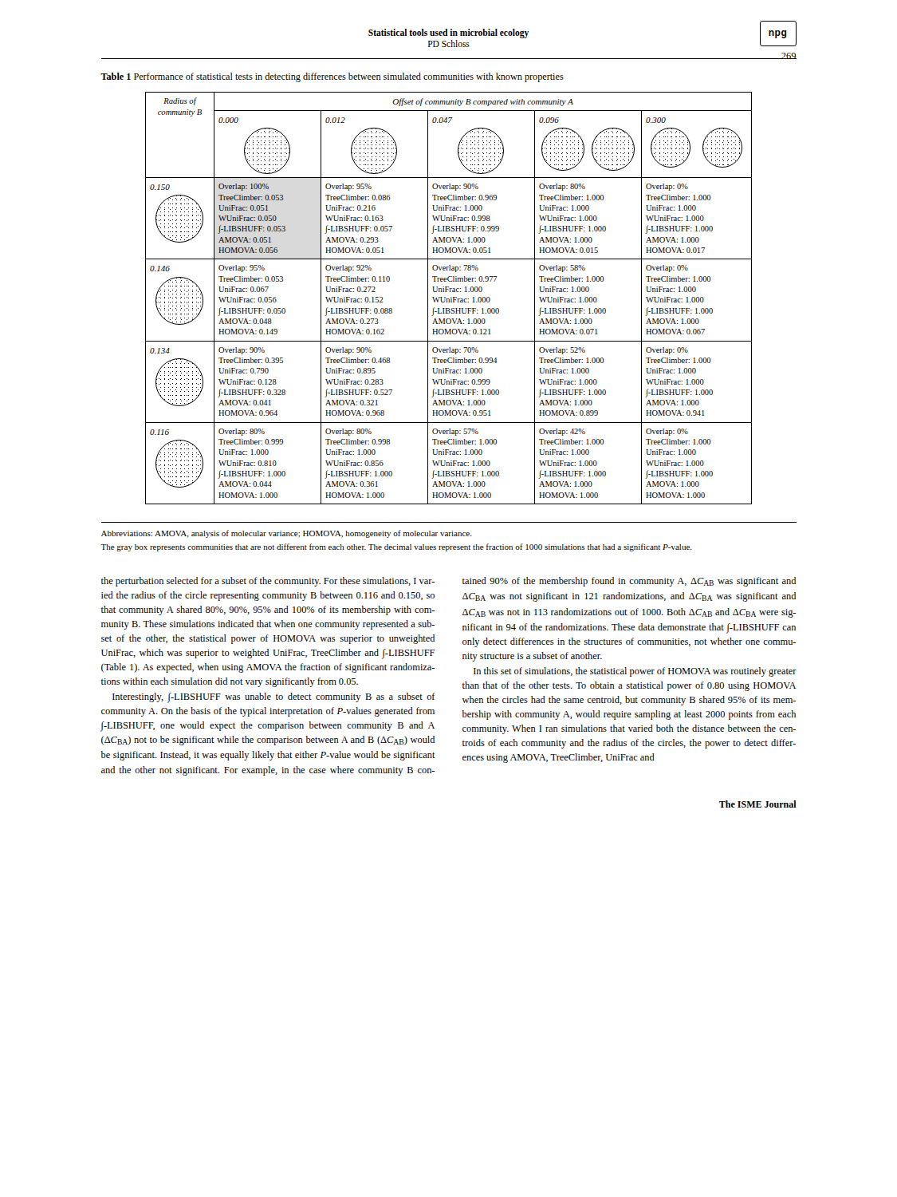npg
Statistical tools used in microbial ecology
PD Schloss
269
Table 1 Performance of statistical tests in detecting differences between simulated communities with known properties
| Radius of community B | Offset of community B compared with community A |
| 0.000 | 0.012 | 0.047 | 0.096 | 0.300 |
| 0.150 | Overlap: 100% TreeClimber: 0.053 UniFrac: 0.051 WUniFrac: 0.050 ∫-LIBSHUFF: 0.053 AMOVA: 0.051 HOMOVA: 0.056 | Overlap: 95% TreeClimber: 0.086 UniFrac: 0.216 WUniFrac: 0.163 ∫-LIBSHUFF: 0.057 AMOVA: 0.293 HOMOVA: 0.051 | Overlap: 90% TreeClimber: 0.969 UniFrac: 1.000 WUniFrac: 0.998 ∫-LIBSHUFF: 0.999 AMOVA: 1.000 HOMOVA: 0.051 | Overlap: 80% TreeClimber: 1.000 UniFrac: 1.000 WUniFrac: 1.000 ∫-LIBSHUFF: 1.000 AMOVA: 1.000 HOMOVA: 0.015 | Overlap: 0% TreeClimber: 1.000 UniFrac: 1.000 WUniFrac: 1.000 ∫-LIBSHUFF: 1.000 AMOVA: 1.000 HOMOVA: 0.017 |
| 0.146 | Overlap: 95% TreeClimber: 0.053 UniFrac: 0.067 WUniFrac: 0.056 ∫-LIBSHUFF: 0.050 AMOVA: 0.048 HOMOVA: 0.149 | Overlap: 92% TreeClimber: 0.110 UniFrac: 0.272 WUniFrac: 0.152 ∫-LIBSHUFF: 0.088 AMOVA: 0.273 HOMOVA: 0.162 | Overlap: 78% TreeClimber: 0.977 UniFrac: 1.000 WUniFrac: 1.000 ∫-LIBSHUFF: 1.000 AMOVA: 1.000 HOMOVA: 0.121 | Overlap: 58% TreeClimber: 1.000 UniFrac: 1.000 WUniFrac: 1.000 ∫-LIBSHUFF: 1.000 AMOVA: 1.000 HOMOVA: 0.071 | Overlap: 0% TreeClimber: 1.000 UniFrac: 1.000 WUniFrac: 1.000 ∫-LIBSHUFF: 1.000 AMOVA: 1.000 HOMOVA: 0.067 |
| 0.134 | Overlap: 90% TreeClimber: 0.395 UniFrac: 0.790 WUniFrac: 0.128 ∫-LIBSHUFF: 0.328 AMOVA: 0.041 HOMOVA: 0.964 | Overlap: 90% TreeClimber: 0.468 UniFrac: 0.895 WUniFrac: 0.283 ∫-LIBSHUFF: 0.527 AMOVA: 0.321 HOMOVA: 0.968 | Overlap: 70% TreeClimber: 0.994 UniFrac: 1.000 WUniFrac: 0.999 ∫-LIBSHUFF: 1.000 AMOVA: 1.000 HOMOVA: 0.951 | Overlap: 52% TreeClimber: 1.000 UniFrac: 1.000 WUniFrac: 1.000 ∫-LIBSHUFF: 1.000 AMOVA: 1.000 HOMOVA: 0.899 | Overlap: 0% TreeClimber: 1.000 UniFrac: 1.000 WUniFrac: 1.000 ∫-LIBSHUFF: 1.000 AMOVA: 1.000 HOMOVA: 0.941 |
| 0.116 | Overlap: 80% TreeClimber: 0.999 UniFrac: 1.000 WUniFrac: 0.810 ∫-LIBSHUFF: 1.000 AMOVA: 0.044 HOMOVA: 1.000 | Overlap: 80% TreeClimber: 0.998 UniFrac: 1.000 WUniFrac: 0.856 ∫-LIBSHUFF: 1.000 AMOVA: 0.361 HOMOVA: 1.000 | Overlap: 57% TreeClimber: 1.000 UniFrac: 1.000 WUniFrac: 1.000 ∫-LIBSHUFF: 1.000 AMOVA: 1.000 HOMOVA: 1.000 | Overlap: 42% TreeClimber: 1.000 UniFrac: 1.000 WUniFrac: 1.000 ∫-LIBSHUFF: 1.000 AMOVA: 1.000 HOMOVA: 1.000 | Overlap: 0% TreeClimber: 1.000 UniFrac: 1.000 WUniFrac: 1.000 ∫-LIBSHUFF: 1.000 AMOVA: 1.000 HOMOVA: 1.000 |
Abbreviations: AMOVA, analysis of molecular variance; HOMOVA, homogeneity of molecular variance.
The gray box represents communities that are not different from each other. The decimal values represent the fraction of 1000 simulations that had a significant P-value.
the perturbation selected for a subset of the community. For these simulations, I varied the radius of the circle representing community B between 0.116 and 0.150, so that community A shared 80%, 90%, 95% and 100% of its membership with community B. These simulations indicated that when one community represented a subset of the other, the statistical power of HOMOVA was superior to unweighted UniFrac, which was superior to weighted UniFrac, TreeClimber and ∫-LIBSHUFF (Table 1). As expected, when using AMOVA the fraction of significant randomizations within each simulation did not vary significantly from 0.05.
Interestingly, ∫-LIBSHUFF was unable to detect community B as a subset of community A. On the basis of the typical interpretation of P-values generated from ∫-LIBSHUFF, one would expect the comparison between community B and A (ΔCBA) not to be significant while the comparison between A and B (ΔCAB) would be significant. Instead, it was equally likely that either P-value would be significant and the other not significant. For example, in the case where community B contained 90% of the membership found in community A, ΔCAB was significant and ΔCBA was not significant in 121 randomizations, and ΔCBA was significant and ΔCAB was not in 113 randomizations out of 1000. Both ΔCAB and ΔCBA were significant in 94 of the randomizations. These data demonstrate that ∫-LIBSHUFF can only detect differences in the structures of communities, not whether one community structure is a subset of another.
In this set of simulations, the statistical power of HOMOVA was routinely greater than that of the other tests. To obtain a statistical power of 0.80 using HOMOVA when the circles had the same centroid, but community B shared 95% of its membership with community A, would require sampling at least 2000 points from each community. When I ran simulations that varied both the distance between the centroids of each community and the radius of the circles, the power to detect differences using AMOVA, TreeClimber, UniFrac and
The ISME Journal